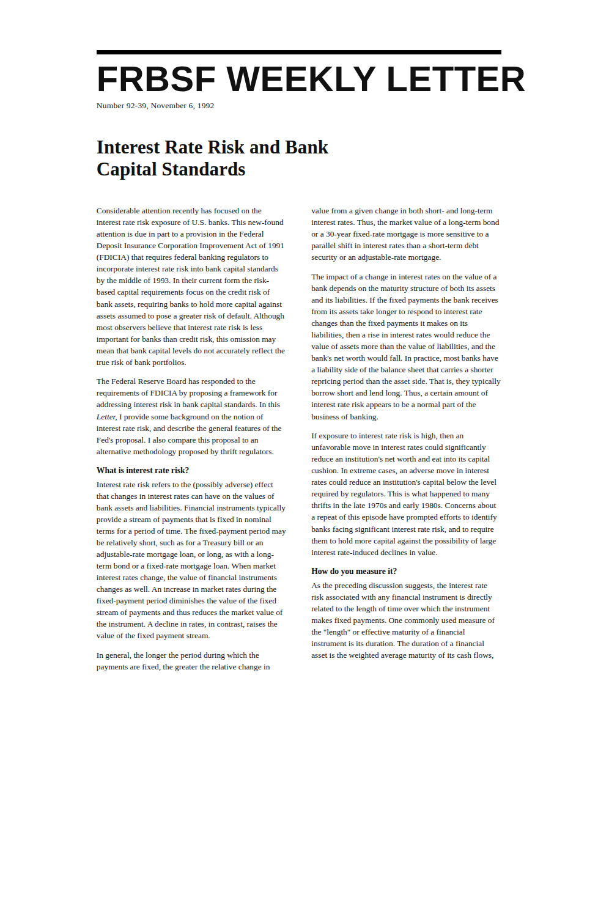FRBSF WEEKLY LETTER
Number 92-39, November 6, 1992
Interest Rate Risk and Bank
Capital Standards
Considerable attention recently has focused on the interest rate risk exposure of U.S. banks. This new-found attention is due in part to a provision in the Federal Deposit Insurance Corporation Improvement Act of 1991 (FDICIA) that requires federal banking regulators to incorporate interest rate risk into bank capital standards by the middle of 1993. In their current form the risk-based capital requirements focus on the credit risk of bank assets, requiring banks to hold more capital against assets assumed to pose a greater risk of default. Although most observers believe that interest rate risk is less important for banks than credit risk, this omission may mean that bank capital levels do not accurately reflect the true risk of bank portfolios.
The Federal Reserve Board has responded to the requirements of FDICIA by proposing a framework for addressing interest risk in bank capital standards. In this Letter, I provide some background on the notion of interest rate risk, and describe the general features of the Fed's proposal. I also compare this proposal to an alternative methodology proposed by thrift regulators.
What is interest rate risk?
Interest rate risk refers to the (possibly adverse) effect that changes in interest rates can have on the values of bank assets and liabilities. Financial instruments typically provide a stream of payments that is fixed in nominal terms for a period of time. The fixed-payment period may be relatively short, such as for a Treasury bill or an adjustable-rate mortgage loan, or long, as with a long-term bond or a fixed-rate mortgage loan. When market interest rates change, the value of financial instruments changes as well. An increase in market rates during the fixed-payment period diminishes the value of the fixed stream of payments and thus reduces the market value of the instrument. A decline in rates, in contrast, raises the value of the fixed payment stream.
In general, the longer the period during which the payments are fixed, the greater the relative change in value from a given change in both short- and long-term interest rates. Thus, the market value of a long-term bond or a 30-year fixed-rate mortgage is more sensitive to a parallel shift in interest rates than a short-term debt security or an adjustable-rate mortgage.
The impact of a change in interest rates on the value of a bank depends on the maturity structure of both its assets and its liabilities. If the fixed payments the bank receives from its assets take longer to respond to interest rate changes than the fixed payments it makes on its liabilities, then a rise in interest rates would reduce the value of assets more than the value of liabilities, and the bank's net worth would fall. In practice, most banks have a liability side of the balance sheet that carries a shorter repricing period than the asset side. That is, they typically borrow short and lend long. Thus, a certain amount of interest rate risk appears to be a normal part of the business of banking.
If exposure to interest rate risk is high, then an unfavorable move in interest rates could significantly reduce an institution's net worth and eat into its capital cushion. In extreme cases, an adverse move in interest rates could reduce an institution's capital below the level required by regulators. This is what happened to many thrifts in the late 1970s and early 1980s. Concerns about a repeat of this episode have prompted efforts to identify banks facing significant interest rate risk, and to require them to hold more capital against the possibility of large interest rate-induced declines in value.
How do you measure it?
As the preceding discussion suggests, the interest rate risk associated with any financial instrument is directly related to the length of time over which the instrument makes fixed payments. One commonly used measure of the "length" or effective maturity of a financial instrument is its duration. The duration of a financial asset is the weighted average maturity of its cash flows,